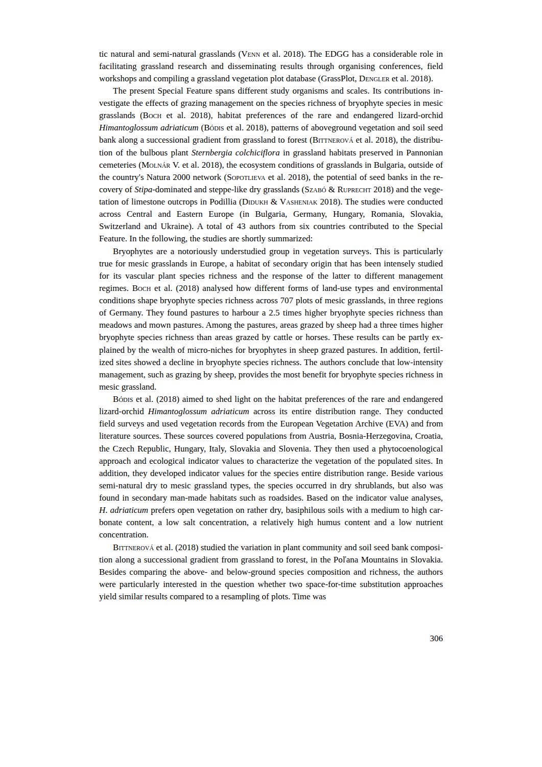tic natural and semi-natural grasslands (Venn et al. 2018). The EDGG has a considerable role in facilitating grassland research and disseminating results through organising conferences, field workshops and compiling a grassland vegetation plot database (GrassPlot, Dengler et al. 2018).
The present Special Feature spans different study organisms and scales. Its contributions investigate the effects of grazing management on the species richness of bryophyte species in mesic grasslands (Boch et al. 2018), habitat preferences of the rare and endangered lizard-orchid Himantoglossum adriaticum (Bódis et al. 2018), patterns of aboveground vegetation and soil seed bank along a successional gradient from grassland to forest (Bittnerová et al. 2018), the distribution of the bulbous plant Sternbergia colchiciflora in grassland habitats preserved in Pannonian cemeteries (Molnár V. et al. 2018), the ecosystem conditions of grasslands in Bulgaria, outside of the country's Natura 2000 network (Sopotlieva et al. 2018), the potential of seed banks in the recovery of Stipa-dominated and steppe-like dry grasslands (Szabó & Ruprecht 2018) and the vegetation of limestone outcrops in Podillia (Didukh & Vasheniak 2018). The studies were conducted across Central and Eastern Europe (in Bulgaria, Germany, Hungary, Romania, Slovakia, Switzerland and Ukraine). A total of 43 authors from six countries contributed to the Special Feature. In the following, the studies are shortly summarized:
Bryophytes are a notoriously understudied group in vegetation surveys. This is particularly true for mesic grasslands in Europe, a habitat of secondary origin that has been intensely studied for its vascular plant species richness and the response of the latter to different management regimes. Boch et al. (2018) analysed how different forms of land-use types and environmental conditions shape bryophyte species richness across 707 plots of mesic grasslands, in three regions of Germany. They found pastures to harbour a 2.5 times higher bryophyte species richness than meadows and mown pastures. Among the pastures, areas grazed by sheep had a three times higher bryophyte species richness than areas grazed by cattle or horses. These results can be partly explained by the wealth of micro-niches for bryophytes in sheep grazed pastures. In addition, fertilized sites showed a decline in bryophyte species richness. The authors conclude that low-intensity management, such as grazing by sheep, provides the most benefit for bryophyte species richness in mesic grassland.
Bódis et al. (2018) aimed to shed light on the habitat preferences of the rare and endangered lizard-orchid Himantoglossum adriaticum across its entire distribution range. They conducted field surveys and used vegetation records from the European Vegetation Archive (EVA) and from literature sources. These sources covered populations from Austria, Bosnia-Herzegovina, Croatia, the Czech Republic, Hungary, Italy, Slovakia and Slovenia. They then used a phytocoenological approach and ecological indicator values to characterize the vegetation of the populated sites. In addition, they developed indicator values for the species entire distribution range. Beside various semi-natural dry to mesic grassland types, the species occurred in dry shrublands, but also was found in secondary man-made habitats such as roadsides. Based on the indicator value analyses, H. adriaticum prefers open vegetation on rather dry, basiphilous soils with a medium to high carbonate content, a low salt concentration, a relatively high humus content and a low nutrient concentration.
Bittnerová et al. (2018) studied the variation in plant community and soil seed bank composition along a successional gradient from grassland to forest, in the Poľana Mountains in Slovakia. Besides comparing the above- and below-ground species composition and richness, the authors were particularly interested in the question whether two space-for-time substitution approaches yield similar results compared to a resampling of plots. Time was
306